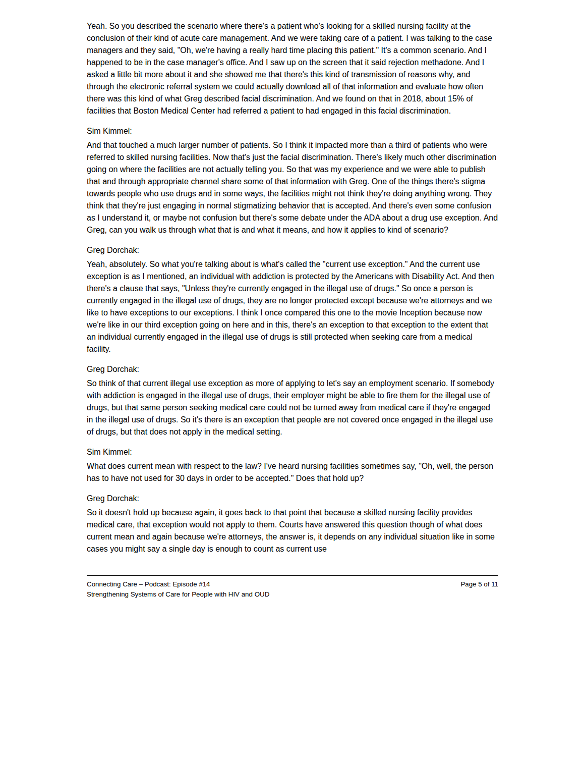Yeah. So you described the scenario where there's a patient who's looking for a skilled nursing facility at the conclusion of their kind of acute care management. And we were taking care of a patient. I was talking to the case managers and they said, "Oh, we're having a really hard time placing this patient." It's a common scenario. And I happened to be in the case manager's office. And I saw up on the screen that it said rejection methadone. And I asked a little bit more about it and she showed me that there's this kind of transmission of reasons why, and through the electronic referral system we could actually download all of that information and evaluate how often there was this kind of what Greg described facial discrimination. And we found on that in 2018, about 15% of facilities that Boston Medical Center had referred a patient to had engaged in this facial discrimination.
Sim Kimmel:
And that touched a much larger number of patients. So I think it impacted more than a third of patients who were referred to skilled nursing facilities. Now that's just the facial discrimination. There's likely much other discrimination going on where the facilities are not actually telling you. So that was my experience and we were able to publish that and through appropriate channel share some of that information with Greg. One of the things there's stigma towards people who use drugs and in some ways, the facilities might not think they're doing anything wrong. They think that they're just engaging in normal stigmatizing behavior that is accepted. And there's even some confusion as I understand it, or maybe not confusion but there's some debate under the ADA about a drug use exception. And Greg, can you walk us through what that is and what it means, and how it applies to kind of scenario?
Greg Dorchak:
Yeah, absolutely. So what you're talking about is what's called the "current use exception." And the current use exception is as I mentioned, an individual with addiction is protected by the Americans with Disability Act. And then there's a clause that says, "Unless they're currently engaged in the illegal use of drugs." So once a person is currently engaged in the illegal use of drugs, they are no longer protected except because we're attorneys and we like to have exceptions to our exceptions. I think I once compared this one to the movie Inception because now we're like in our third exception going on here and in this, there's an exception to that exception to the extent that an individual currently engaged in the illegal use of drugs is still protected when seeking care from a medical facility.
Greg Dorchak:
So think of that current illegal use exception as more of applying to let's say an employment scenario. If somebody with addiction is engaged in the illegal use of drugs, their employer might be able to fire them for the illegal use of drugs, but that same person seeking medical care could not be turned away from medical care if they're engaged in the illegal use of drugs. So it's there is an exception that people are not covered once engaged in the illegal use of drugs, but that does not apply in the medical setting.
Sim Kimmel:
What does current mean with respect to the law? I've heard nursing facilities sometimes say, "Oh, well, the person has to have not used for 30 days in order to be accepted." Does that hold up?
Greg Dorchak:
So it doesn't hold up because again, it goes back to that point that because a skilled nursing facility provides medical care, that exception would not apply to them. Courts have answered this question though of what does current mean and again because we're attorneys, the answer is, it depends on any individual situation like in some cases you might say a single day is enough to count as current use
Connecting Care – Podcast: Episode #14
Strengthening Systems of Care for People with HIV and OUD
Page 5 of 11